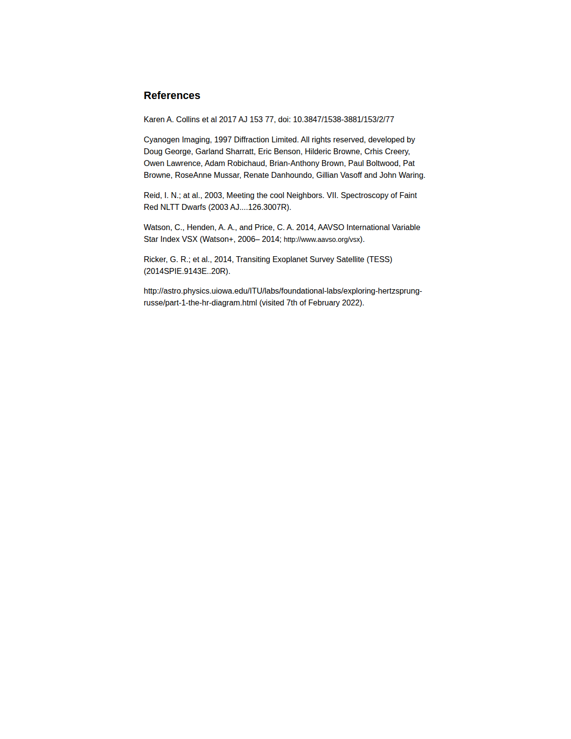References
Karen A. Collins et al 2017 AJ 153 77, doi: 10.3847/1538-3881/153/2/77
Cyanogen Imaging, 1997 Diffraction Limited. All rights reserved, developed by Doug George, Garland Sharratt, Eric Benson, Hilderic Browne, Crhis Creery, Owen Lawrence, Adam Robichaud, Brian-Anthony Brown, Paul Boltwood, Pat Browne, RoseAnne Mussar, Renate Danhoundo, Gillian Vasoff and John Waring.
Reid, I. N.; at al., 2003, Meeting the cool Neighbors. VII. Spectroscopy of Faint Red NLTT Dwarfs (2003 AJ....126.3007R).
Watson, C., Henden, A. A., and Price, C. A. 2014, AAVSO International Variable Star Index VSX (Watson+, 2006– 2014; http://www.aavso.org/vsx).
Ricker, G. R.; et al., 2014, Transiting Exoplanet Survey Satellite (TESS) (2014SPIE.9143E..20R).
http://astro.physics.uiowa.edu/ITU/labs/foundational-labs/exploring-hertzsprung-russe/part-1-the-hr-diagram.html (visited 7th of February 2022).